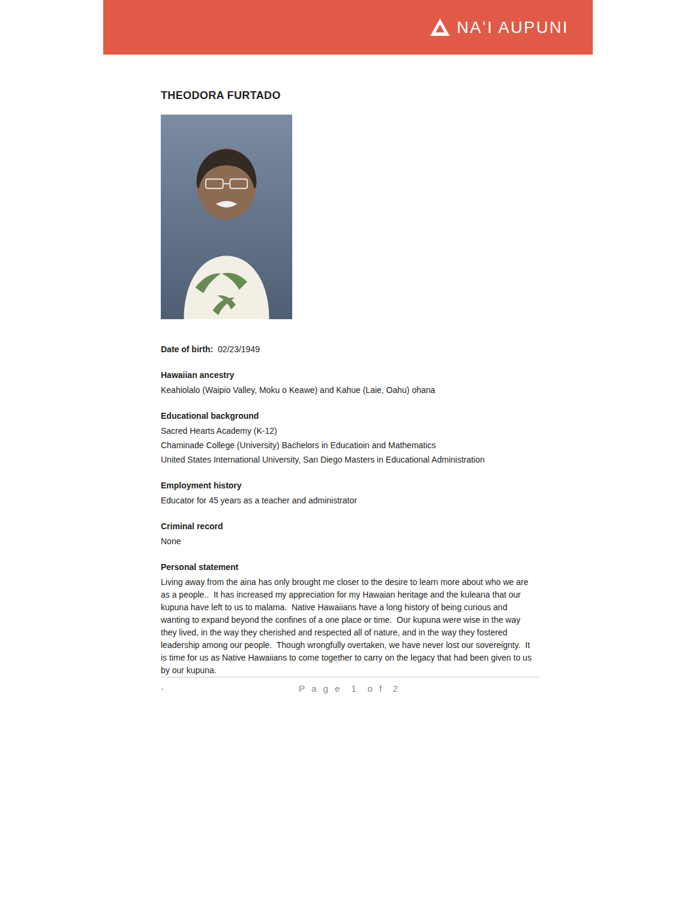NAʻI AUPUNI
THEODORA FURTADO
Date of birth: 02/23/1949
Hawaiian ancestry
Keahiolalo (Waipio Valley, Moku o Keawe) and Kahue (Laie, Oahu) ohana
Educational background
Sacred Hearts Academy (K-12)
Chaminade College (University) Bachelors in Educatioin and Mathematics
United States International University, San Diego Masters in Educational Administration
Employment history
Educator for 45 years as a teacher and administrator
Criminal record
None
Personal statement
Living away from the aina has only brought me closer to the desire to learn more about who we are as a people.. It has increased my appreciation for my Hawaian heritage and the kuleana that our kupuna have left to us to malama. Native Hawaiians have a long history of being curious and wanting to expand beyond the confines of a one place or time. Our kupuna were wise in the way they lived, in the way they cherished and respected all of nature, and in the way they fostered leadership among our people. Though wrongfully overtaken, we have never lost our sovereignty. It is time for us as Native Hawaiians to come together to carry on the legacy that had been given to us by our kupuna.
- P a g e 1 o f 2